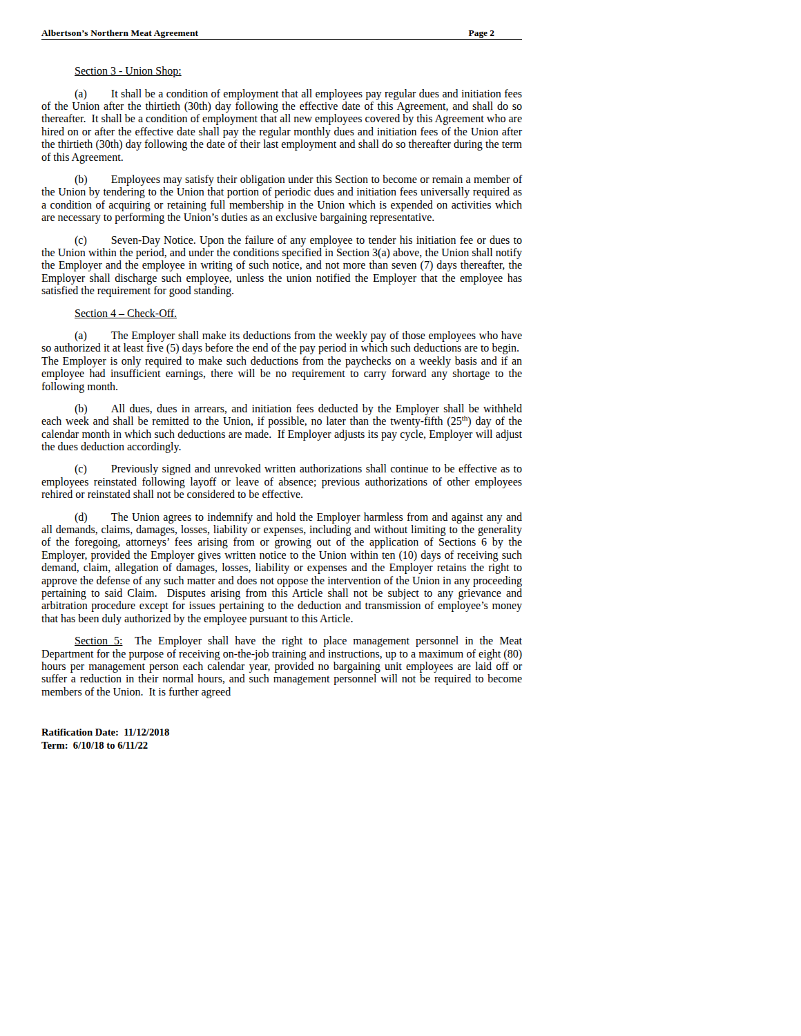Albertson’s Northern Meat Agreement Page 2
Section 3 - Union Shop:
(a) It shall be a condition of employment that all employees pay regular dues and initiation fees of the Union after the thirtieth (30th) day following the effective date of this Agreement, and shall do so thereafter. It shall be a condition of employment that all new employees covered by this Agreement who are hired on or after the effective date shall pay the regular monthly dues and initiation fees of the Union after the thirtieth (30th) day following the date of their last employment and shall do so thereafter during the term of this Agreement.
(b) Employees may satisfy their obligation under this Section to become or remain a member of the Union by tendering to the Union that portion of periodic dues and initiation fees universally required as a condition of acquiring or retaining full membership in the Union which is expended on activities which are necessary to performing the Union’s duties as an exclusive bargaining representative.
(c) Seven-Day Notice. Upon the failure of any employee to tender his initiation fee or dues to the Union within the period, and under the conditions specified in Section 3(a) above, the Union shall notify the Employer and the employee in writing of such notice, and not more than seven (7) days thereafter, the Employer shall discharge such employee, unless the union notified the Employer that the employee has satisfied the requirement for good standing.
Section 4 – Check-Off.
(a) The Employer shall make its deductions from the weekly pay of those employees who have so authorized it at least five (5) days before the end of the pay period in which such deductions are to begin. The Employer is only required to make such deductions from the paychecks on a weekly basis and if an employee had insufficient earnings, there will be no requirement to carry forward any shortage to the following month.
(b) All dues, dues in arrears, and initiation fees deducted by the Employer shall be withheld each week and shall be remitted to the Union, if possible, no later than the twenty-fifth (25th) day of the calendar month in which such deductions are made. If Employer adjusts its pay cycle, Employer will adjust the dues deduction accordingly.
(c) Previously signed and unrevoked written authorizations shall continue to be effective as to employees reinstated following layoff or leave of absence; previous authorizations of other employees rehired or reinstated shall not be considered to be effective.
(d) The Union agrees to indemnify and hold the Employer harmless from and against any and all demands, claims, damages, losses, liability or expenses, including and without limiting to the generality of the foregoing, attorneys’ fees arising from or growing out of the application of Sections 6 by the Employer, provided the Employer gives written notice to the Union within ten (10) days of receiving such demand, claim, allegation of damages, losses, liability or expenses and the Employer retains the right to approve the defense of any such matter and does not oppose the intervention of the Union in any proceeding pertaining to said Claim. Disputes arising from this Article shall not be subject to any grievance and arbitration procedure except for issues pertaining to the deduction and transmission of employee’s money that has been duly authorized by the employee pursuant to this Article.
Section 5: The Employer shall have the right to place management personnel in the Meat Department for the purpose of receiving on-the-job training and instructions, up to a maximum of eight (80) hours per management person each calendar year, provided no bargaining unit employees are laid off or suffer a reduction in their normal hours, and such management personnel will not be required to become members of the Union. It is further agreed
Ratification Date: 11/12/2018
Term: 6/10/18 to 6/11/22